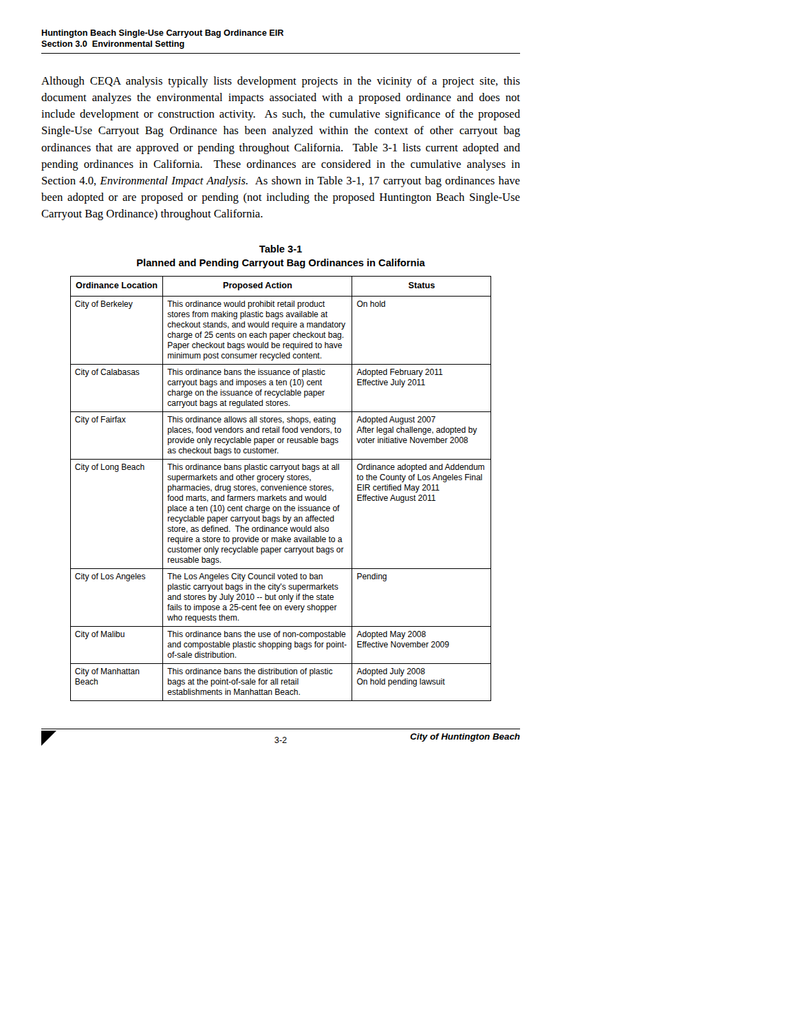Huntington Beach Single-Use Carryout Bag Ordinance EIR
Section 3.0 Environmental Setting
Although CEQA analysis typically lists development projects in the vicinity of a project site, this document analyzes the environmental impacts associated with a proposed ordinance and does not include development or construction activity. As such, the cumulative significance of the proposed Single-Use Carryout Bag Ordinance has been analyzed within the context of other carryout bag ordinances that are approved or pending throughout California. Table 3-1 lists current adopted and pending ordinances in California. These ordinances are considered in the cumulative analyses in Section 4.0, Environmental Impact Analysis. As shown in Table 3-1, 17 carryout bag ordinances have been adopted or are proposed or pending (not including the proposed Huntington Beach Single-Use Carryout Bag Ordinance) throughout California.
Table 3-1
Planned and Pending Carryout Bag Ordinances in California
| Ordinance Location | Proposed Action | Status |
| --- | --- | --- |
| City of Berkeley | This ordinance would prohibit retail product stores from making plastic bags available at checkout stands, and would require a mandatory charge of 25 cents on each paper checkout bag. Paper checkout bags would be required to have minimum post consumer recycled content. | On hold |
| City of Calabasas | This ordinance bans the issuance of plastic carryout bags and imposes a ten (10) cent charge on the issuance of recyclable paper carryout bags at regulated stores. | Adopted February 2011 Effective July 2011 |
| City of Fairfax | This ordinance allows all stores, shops, eating places, food vendors and retail food vendors, to provide only recyclable paper or reusable bags as checkout bags to customer. | Adopted August 2007 After legal challenge, adopted by voter initiative November 2008 |
| City of Long Beach | This ordinance bans plastic carryout bags at all supermarkets and other grocery stores, pharmacies, drug stores, convenience stores, food marts, and farmers markets and would place a ten (10) cent charge on the issuance of recyclable paper carryout bags by an affected store, as defined. The ordinance would also require a store to provide or make available to a customer only recyclable paper carryout bags or reusable bags. | Ordinance adopted and Addendum to the County of Los Angeles Final EIR certified May 2011 Effective August 2011 |
| City of Los Angeles | The Los Angeles City Council voted to ban plastic carryout bags in the city's supermarkets and stores by July 2010 -- but only if the state fails to impose a 25-cent fee on every shopper who requests them. | Pending |
| City of Malibu | This ordinance bans the use of non-compostable and compostable plastic shopping bags for point-of-sale distribution. | Adopted May 2008 Effective November 2009 |
| City of Manhattan Beach | This ordinance bans the distribution of plastic bags at the point-of-sale for all retail establishments in Manhattan Beach. | Adopted July 2008 On hold pending lawsuit |
3-2
City of Huntington Beach